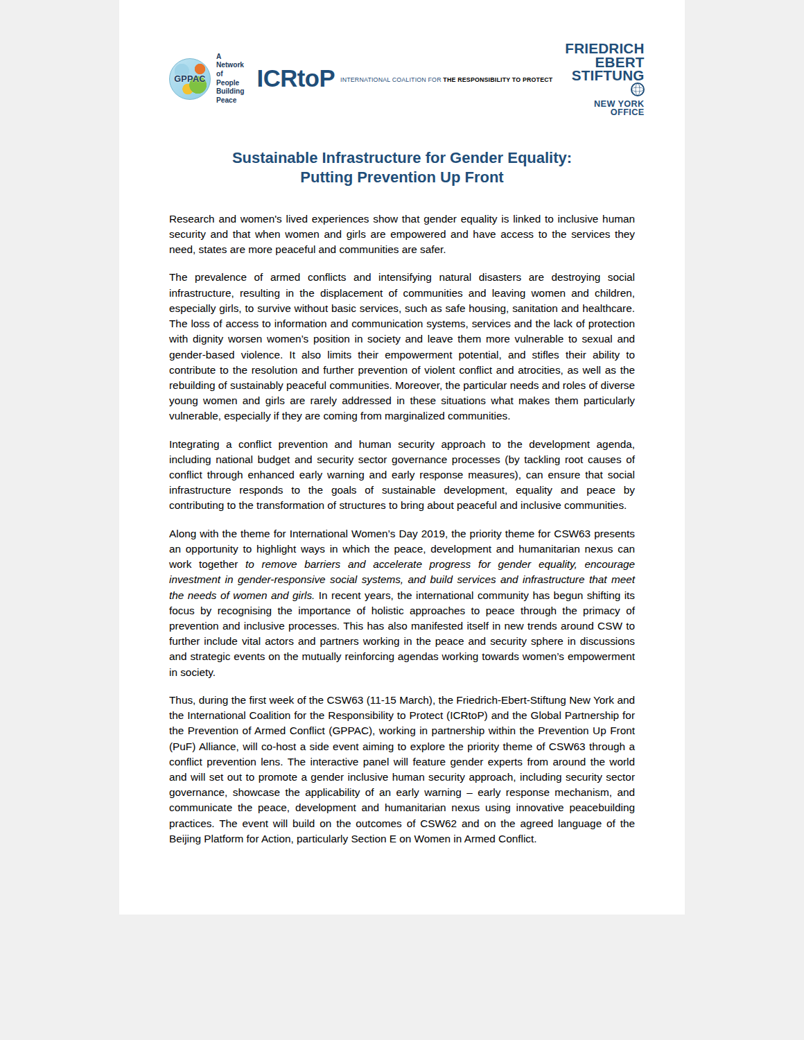A Network of People
Building Peace
ICRto P
INTERNATIONAL COALITION FOR THE RESPONSIBILITY TO PROTECT
FRIEDRICH
EBERT
STIFTUNG
NEW YORK OFFICE
Sustainable Infrastructure for Gender Equality:
Putting Prevention Up Front
Research and women's lived experiences show that gender equality is linked to inclusive human security and that when women and girls are empowered and have access to the services they need, states are more peaceful and communities are safer.
The prevalence of armed conflicts and intensifying natural disasters are destroying social infrastructure, resulting in the displacement of communities and leaving women and children, especially girls, to survive without basic services, such as safe housing, sanitation and healthcare. The loss of access to information and communication systems, services and the lack of protection with dignity worsen women’s position in society and leave them more vulnerable to sexual and gender-based violence. It also limits their empowerment potential, and stifles their ability to contribute to the resolution and further prevention of violent conflict and atrocities, as well as the rebuilding of sustainably peaceful communities. Moreover, the particular needs and roles of diverse young women and girls are rarely addressed in these situations what makes them particularly vulnerable, especially if they are coming from marginalized communities.
Integrating a conflict prevention and human security approach to the development agenda, including national budget and security sector governance processes (by tackling root causes of conflict through enhanced early warning and early response measures), can ensure that social infrastructure responds to the goals of sustainable development, equality and peace by contributing to the transformation of structures to bring about peaceful and inclusive communities.
Along with the theme for International Women’s Day 2019, the priority theme for CSW63 presents an opportunity to highlight ways in which the peace, development and humanitarian nexus can work together to remove barriers and accelerate progress for gender equality, encourage investment in gender-responsive social systems, and build services and infrastructure that meet the needs of women and girls. In recent years, the international community has begun shifting its focus by recognising the importance of holistic approaches to peace through the primacy of prevention and inclusive processes. This has also manifested itself in new trends around CSW to further include vital actors and partners working in the peace and security sphere in discussions and strategic events on the mutually reinforcing agendas working towards women’s empowerment in society.
Thus, during the first week of the CSW63 (11-15 March), the Friedrich-Ebert-Stiftung New York and the International Coalition for the Responsibility to Protect (ICRtoP) and the Global Partnership for the Prevention of Armed Conflict (GPPAC), working in partnership within the Prevention Up Front (PuF) Alliance, will co-host a side event aiming to explore the priority theme of CSW63 through a conflict prevention lens. The interactive panel will feature gender experts from around the world and will set out to promote a gender inclusive human security approach, including security sector governance, showcase the applicability of an early warning – early response mechanism, and communicate the peace, development and humanitarian nexus using innovative peacebuilding practices. The event will build on the outcomes of CSW62 and on the agreed language of the Beijing Platform for Action, particularly Section E on Women in Armed Conflict.